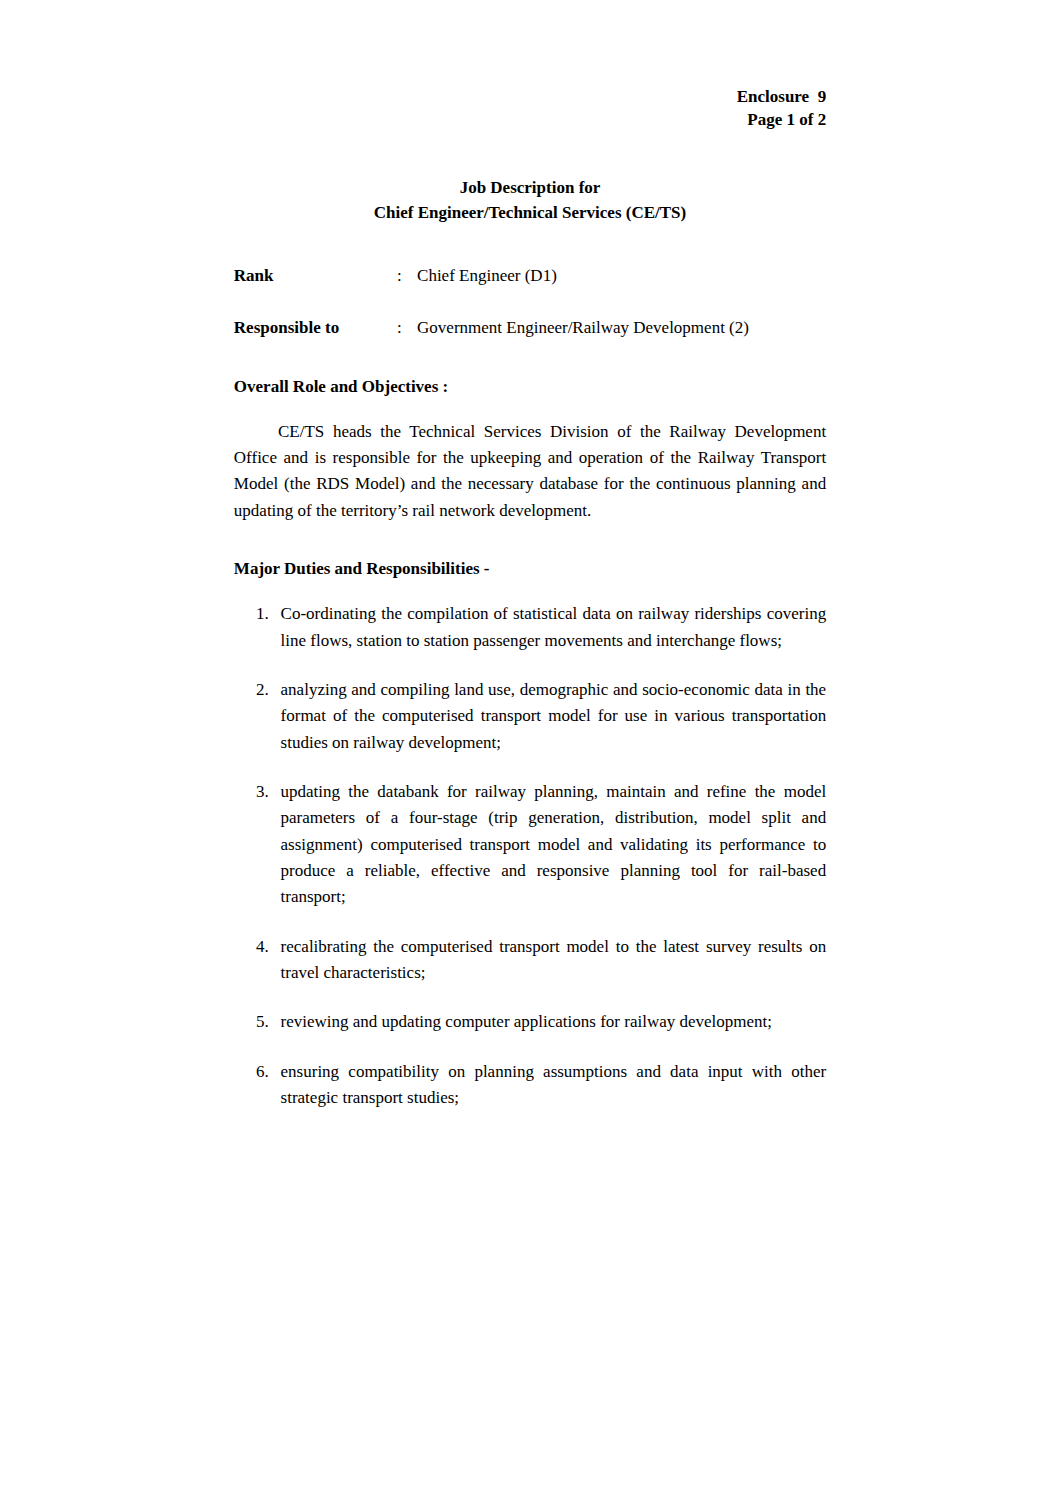Enclosure 9
Page 1 of 2
Job Description for
Chief Engineer/Technical Services (CE/TS)
Rank : Chief Engineer (D1)
Responsible to : Government Engineer/Railway Development (2)
Overall Role and Objectives :
CE/TS heads the Technical Services Division of the Railway Development Office and is responsible for the upkeeping and operation of the Railway Transport Model (the RDS Model) and the necessary database for the continuous planning and updating of the territory’s rail network development.
Major Duties and Responsibilities -
Co-ordinating the compilation of statistical data on railway riderships covering line flows, station to station passenger movements and interchange flows;
analyzing and compiling land use, demographic and socio-economic data in the format of the computerised transport model for use in various transportation studies on railway development;
updating the databank for railway planning, maintain and refine the model parameters of a four-stage (trip generation, distribution, model split and assignment) computerised transport model and validating its performance to produce a reliable, effective and responsive planning tool for rail-based transport;
recalibrating the computerised transport model to the latest survey results on travel characteristics;
reviewing and updating computer applications for railway development;
ensuring compatibility on planning assumptions and data input with other strategic transport studies;